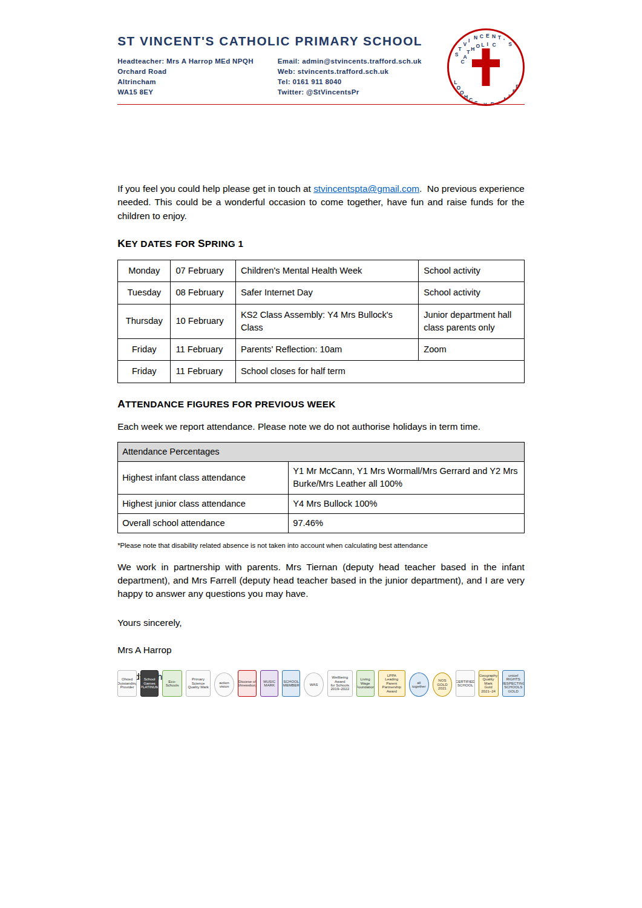St Vincent's Catholic Primary School
Headteacher: Mrs A Harrop MEd NPQH
Orchard Road
Altrincham
WA15 8EY
Email: admin@stvincents.trafford.sch.uk
Web: stvincents.trafford.sch.uk
Tel: 0161 911 8040
Twitter: @StVincentsPr
S T V I N C E N T ' S C A T H O L I C P R I M A R Y S C H O O L
If you feel you could help please get in touch at stvincentspta@gmail.com. No previous experience needed. This could be a wonderful occasion to come together, have fun and raise funds for the children to enjoy.
KEY DATES FOR SPRING 1
| Monday | 07 February | Children's Mental Health Week | School activity |
| Tuesday | 08 February | Safer Internet Day | School activity |
| Thursday | 10 February | KS2 Class Assembly: Y4 Mrs Bullock's Class | Junior department hall class parents only |
| Friday | 11 February | Parents' Reflection: 10am | Zoom |
| Friday | 11 February | School closes for half term |
ATTENDANCE FIGURES FOR PREVIOUS WEEK
Each week we report attendance. Please note we do not authorise holidays in term time.
| Attendance Percentages |
| Highest infant class attendance | Y1 Mr McCann, Y1 Mrs Wormall/Mrs Gerrard and Y2 Mrs Burke/Mrs Leather all 100% |
| Highest junior class attendance | Y4 Mrs Bullock 100% |
| Overall school attendance | 97.46% |
*Please note that disability related absence is not taken into account when calculating best attendance
We work in partnership with parents. Mrs Tiernan (deputy head teacher based in the infant department), and Mrs Farrell (deputy head teacher based in the junior department), and I are very happy to answer any questions you may have.
Yours sincerely,
Mrs A Harrop
Headteacher
Ofsted
Outstanding
Provider
School
Games
PLATINUM
Eco-Schools
Primary Science
Quality Mark
action
vision
Diocese of
Shrewsbury
MUSIC
MARK
SCHOOL
MEMBER
WAS
Wellbeing Award
for Schools
2019–2022
Living
Wage
Foundation
LPPA
Leading Parent
Partnership Award
all
together
NOS
GOLD
2021
CERTIFIED
SCHOOL
Geography
Quality Mark
Gold
2021–24
unicef
RIGHTS
RESPECTING
SCHOOLS
GOLD